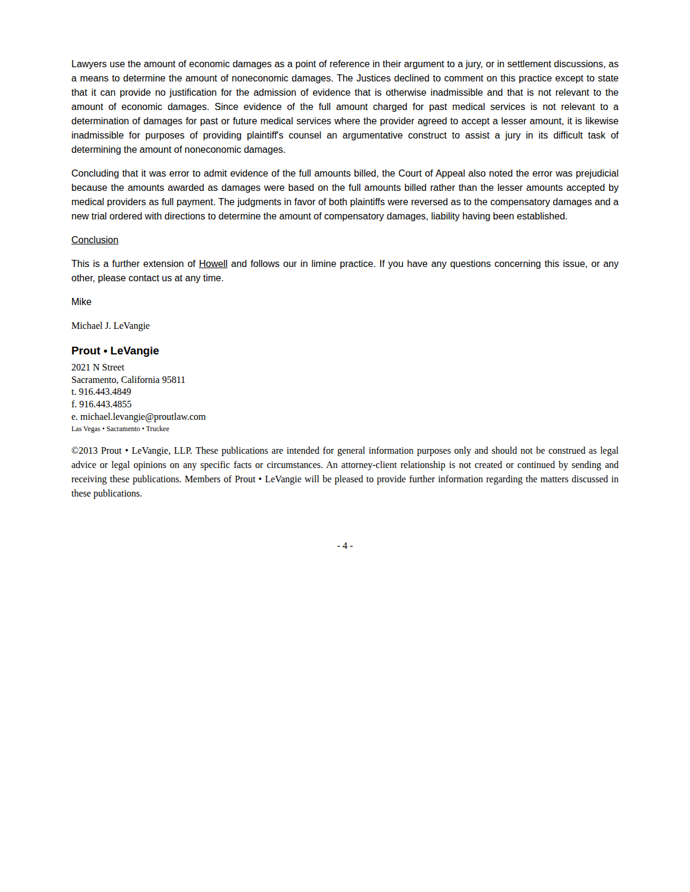Lawyers use the amount of economic damages as a point of reference in their argument to a jury, or in settlement discussions, as a means to determine the amount of noneconomic damages. The Justices declined to comment on this practice except to state that it can provide no justification for the admission of evidence that is otherwise inadmissible and that is not relevant to the amount of economic damages. Since evidence of the full amount charged for past medical services is not relevant to a determination of damages for past or future medical services where the provider agreed to accept a lesser amount, it is likewise inadmissible for purposes of providing plaintiff's counsel an argumentative construct to assist a jury in its difficult task of determining the amount of noneconomic damages.
Concluding that it was error to admit evidence of the full amounts billed, the Court of Appeal also noted the error was prejudicial because the amounts awarded as damages were based on the full amounts billed rather than the lesser amounts accepted by medical providers as full payment. The judgments in favor of both plaintiffs were reversed as to the compensatory damages and a new trial ordered with directions to determine the amount of compensatory damages, liability having been established.
Conclusion
This is a further extension of Howell and follows our in limine practice. If you have any questions concerning this issue, or any other, please contact us at any time.
Mike
Michael J. LeVangie
Prout • LeVangie
2021 N Street
Sacramento, California 95811
t. 916.443.4849
f. 916.443.4855
e. michael.levangie@proutlaw.com
Las Vegas • Sacramento • Truckee
©2013 Prout • LeVangie, LLP. These publications are intended for general information purposes only and should not be construed as legal advice or legal opinions on any specific facts or circumstances. An attorney-client relationship is not created or continued by sending and receiving these publications. Members of Prout • LeVangie will be pleased to provide further information regarding the matters discussed in these publications.
- 4 -